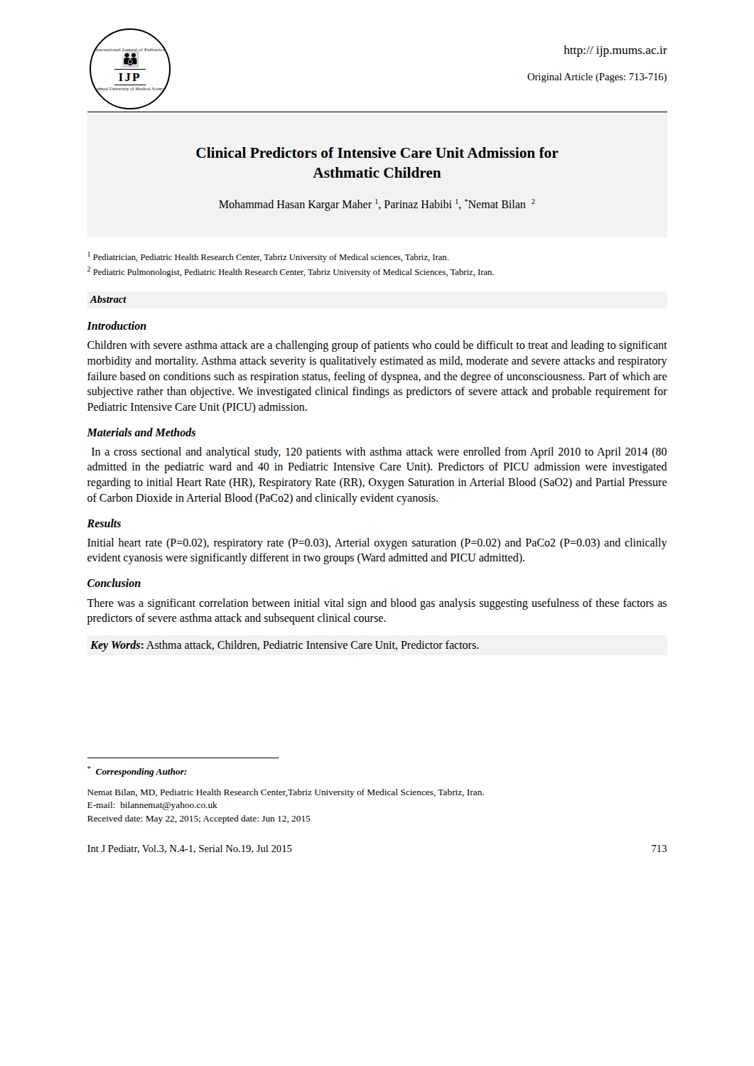International Journal of Pediatrics
👪
IJP
Mashhad University of Medical Sciences
http:// ijp.mums.ac.ir
Original Article (Pages: 713-716)
Clinical Predictors of Intensive Care Unit Admission for
Asthmatic Children
Mohammad Hasan Kargar Maher 1, Parinaz Habibi 1, *Nemat Bilan 2
1 Pediatrician, Pediatric Health Research Center, Tabriz University of Medical sciences, Tabriz, Iran.
2 Pediatric Pulmonologist, Pediatric Health Research Center, Tabriz University of Medical Sciences, Tabriz, Iran.
Abstract
Introduction
Children with severe asthma attack are a challenging group of patients who could be difficult to treat and leading to significant morbidity and mortality. Asthma attack severity is qualitatively estimated as mild, moderate and severe attacks and respiratory failure based on conditions such as respiration status, feeling of dyspnea, and the degree of unconsciousness. Part of which are subjective rather than objective. We investigated clinical findings as predictors of severe attack and probable requirement for Pediatric Intensive Care Unit (PICU) admission.
Materials and Methods
In a cross sectional and analytical study, 120 patients with asthma attack were enrolled from April 2010 to April 2014 (80 admitted in the pediatric ward and 40 in Pediatric Intensive Care Unit). Predictors of PICU admission were investigated regarding to initial Heart Rate (HR), Respiratory Rate (RR), Oxygen Saturation in Arterial Blood (SaO2) and Partial Pressure of Carbon Dioxide in Arterial Blood (PaCo2) and clinically evident cyanosis.
Results
Initial heart rate (P=0.02), respiratory rate (P=0.03), Arterial oxygen saturation (P=0.02) and PaCo2 (P=0.03) and clinically evident cyanosis were significantly different in two groups (Ward admitted and PICU admitted).
Conclusion
There was a significant correlation between initial vital sign and blood gas analysis suggesting usefulness of these factors as predictors of severe asthma attack and subsequent clinical course.
Key Words: Asthma attack, Children, Pediatric Intensive Care Unit, Predictor factors.
* Corresponding Author:
Nemat Bilan, MD, Pediatric Health Research Center,Tabriz University of Medical Sciences, Tabriz, Iran.
E-mail: bilannemat@yahoo.co.uk
Received date: May 22, 2015; Accepted date: Jun 12, 2015
Int J Pediatr, Vol.3, N.4-1, Serial No.19, Jul 2015
713